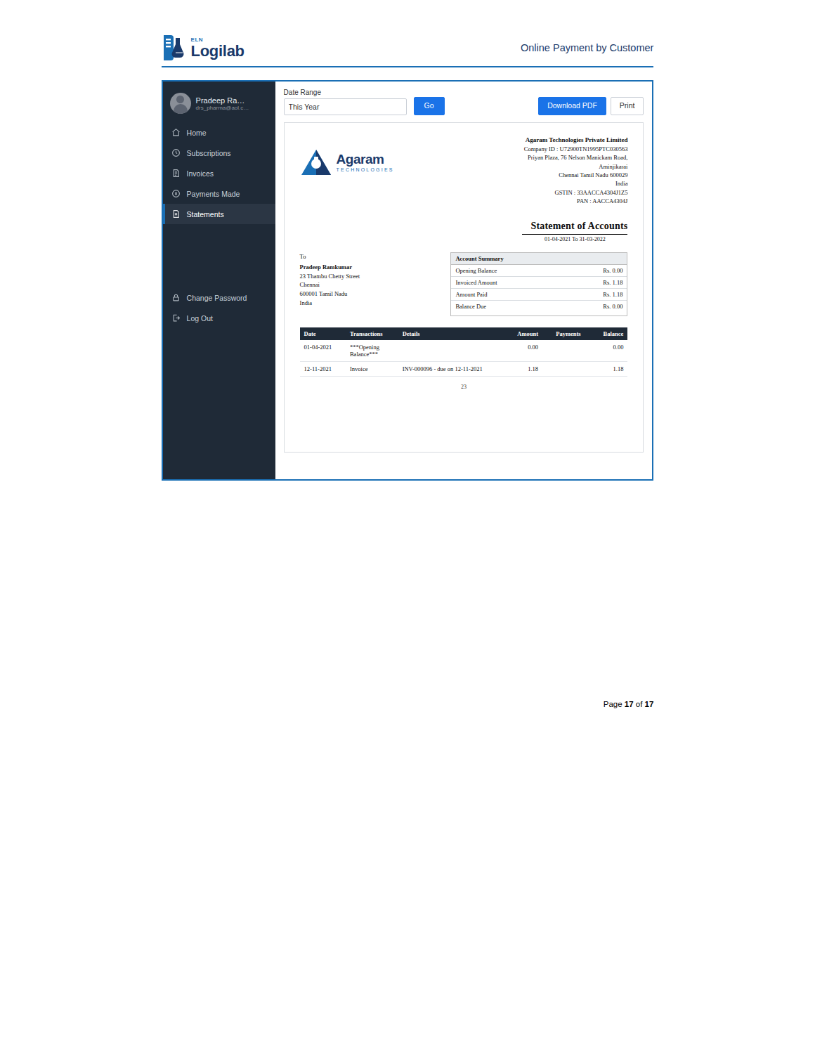ELN Logilab
Online Payment by Customer
Pradeep Ra…
drs_pharma@aol.c…
Home
Subscriptions
Invoices
Payments Made
Statements
Change Password
Log Out
Date Range
Go
Download PDF Print
Agaram
TECHNOLOGIES
Agaram Technologies Private Limited
Company ID : U72900TN1995PTC030563
Priyan Plaza, 76 Nelson Manickam Road,
Aminjikarai
Chennai Tamil Nadu 600029
India
GSTIN : 33AACCA4304J1Z5
PAN : AACCA4304J
Statement of Accounts
01-04-2021 To 31-03-2022
To
Pradeep Ramkumar
23 Thambu Chetty Street
Chennai
600001 Tamil Nadu
India
Account Summary
| Opening Balance | Rs. 0.00 |
| Invoiced Amount | Rs. 1.18 |
| Amount Paid | Rs. 1.18 |
| Balance Due | Rs. 0.00 |
| Date | Transactions | Details | Amount | Payments | Balance |
| --- | --- | --- | --- | --- | --- |
| 01-04-2021 | ***Opening Balance*** | | 0.00 | | 0.00 |
| 12-11-2021 | Invoice | INV-000096 - due on 12-11-2021 | 1.18 | | 1.18 |
23
Page 17 of 17